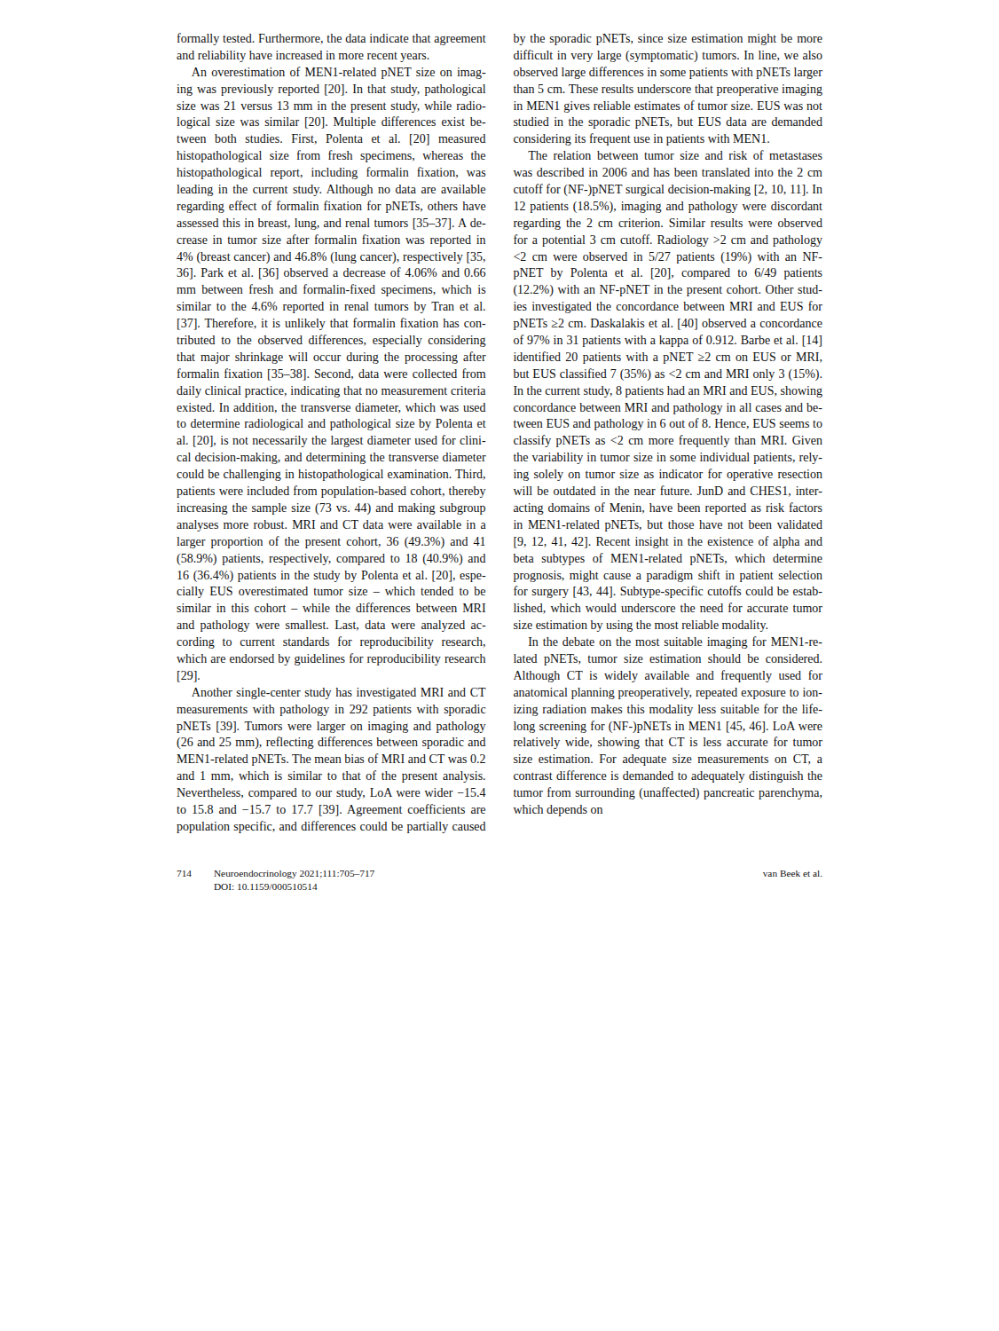formally tested. Furthermore, the data indicate that agreement and reliability have increased in more recent years.
An overestimation of MEN1-related pNET size on imaging was previously reported [20]. In that study, pathological size was 21 versus 13 mm in the present study, while radiological size was similar [20]. Multiple differences exist between both studies. First, Polenta et al. [20] measured histopathological size from fresh specimens, whereas the histopathological report, including formalin fixation, was leading in the current study. Although no data are available regarding effect of formalin fixation for pNETs, others have assessed this in breast, lung, and renal tumors [35–37]. A decrease in tumor size after formalin fixation was reported in 4% (breast cancer) and 46.8% (lung cancer), respectively [35, 36]. Park et al. [36] observed a decrease of 4.06% and 0.66 mm between fresh and formalin-fixed specimens, which is similar to the 4.6% reported in renal tumors by Tran et al. [37]. Therefore, it is unlikely that formalin fixation has contributed to the observed differences, especially considering that major shrinkage will occur during the processing after formalin fixation [35–38]. Second, data were collected from daily clinical practice, indicating that no measurement criteria existed. In addition, the transverse diameter, which was used to determine radiological and pathological size by Polenta et al. [20], is not necessarily the largest diameter used for clinical decision-making, and determining the transverse diameter could be challenging in histopathological examination. Third, patients were included from population-based cohort, thereby increasing the sample size (73 vs. 44) and making subgroup analyses more robust. MRI and CT data were available in a larger proportion of the present cohort, 36 (49.3%) and 41 (58.9%) patients, respectively, compared to 18 (40.9%) and 16 (36.4%) patients in the study by Polenta et al. [20], especially EUS overestimated tumor size – which tended to be similar in this cohort – while the differences between MRI and pathology were smallest. Last, data were analyzed according to current standards for reproducibility research, which are endorsed by guidelines for reproducibility research [29].
Another single-center study has investigated MRI and CT measurements with pathology in 292 patients with sporadic pNETs [39]. Tumors were larger on imaging and pathology (26 and 25 mm), reflecting differences between sporadic and MEN1-related pNETs. The mean bias of MRI and CT was 0.2 and 1 mm, which is similar to that of the present analysis. Nevertheless, compared to our study, LoA were wider −15.4 to 15.8 and −15.7 to 17.7 [39]. Agreement coefficients are population specific, and differences could be partially caused by the sporadic pNETs, since size estimation might be more difficult in very large (symptomatic) tumors. In line, we also observed large differences in some patients with pNETs larger than 5 cm. These results underscore that preoperative imaging in MEN1 gives reliable estimates of tumor size. EUS was not studied in the sporadic pNETs, but EUS data are demanded considering its frequent use in patients with MEN1.
The relation between tumor size and risk of metastases was described in 2006 and has been translated into the 2 cm cutoff for (NF-)pNET surgical decision-making [2, 10, 11]. In 12 patients (18.5%), imaging and pathology were discordant regarding the 2 cm criterion. Similar results were observed for a potential 3 cm cutoff. Radiology >2 cm and pathology <2 cm were observed in 5/27 patients (19%) with an NF-pNET by Polenta et al. [20], compared to 6/49 patients (12.2%) with an NF-pNET in the present cohort. Other studies investigated the concordance between MRI and EUS for pNETs ≥2 cm. Daskalakis et al. [40] observed a concordance of 97% in 31 patients with a kappa of 0.912. Barbe et al. [14] identified 20 patients with a pNET ≥2 cm on EUS or MRI, but EUS classified 7 (35%) as <2 cm and MRI only 3 (15%). In the current study, 8 patients had an MRI and EUS, showing concordance between MRI and pathology in all cases and between EUS and pathology in 6 out of 8. Hence, EUS seems to classify pNETs as <2 cm more frequently than MRI. Given the variability in tumor size in some individual patients, relying solely on tumor size as indicator for operative resection will be outdated in the near future. JunD and CHES1, interacting domains of Menin, have been reported as risk factors in MEN1-related pNETs, but those have not been validated [9, 12, 41, 42]. Recent insight in the existence of alpha and beta subtypes of MEN1-related pNETs, which determine prognosis, might cause a paradigm shift in patient selection for surgery [43, 44]. Subtype-specific cutoffs could be established, which would underscore the need for accurate tumor size estimation by using the most reliable modality.
In the debate on the most suitable imaging for MEN1-related pNETs, tumor size estimation should be considered. Although CT is widely available and frequently used for anatomical planning preoperatively, repeated exposure to ionizing radiation makes this modality less suitable for the lifelong screening for (NF-)pNETs in MEN1 [45, 46]. LoA were relatively wide, showing that CT is less accurate for tumor size estimation. For adequate size measurements on CT, a contrast difference is demanded to adequately distinguish the tumor from surrounding (unaffected) pancreatic parenchyma, which depends on
714
Neuroendocrinology 2021;111:705–717 DOI: 10.1159/000510514
van Beek et al.